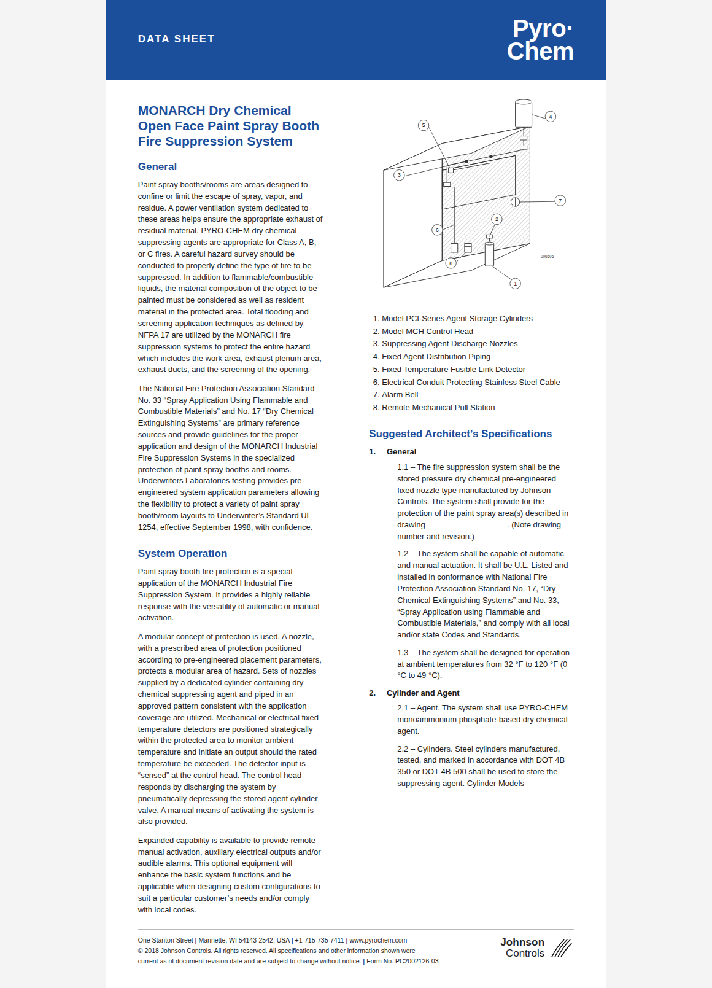Data Sheet
Pyro· Chem
MONARCH Dry Chemical
Open Face Paint Spray Booth
Fire Suppression System
General
Paint spray booths/rooms are areas designed to confine or limit the escape of spray, vapor, and residue. A power ventilation system dedicated to these areas helps ensure the appropriate exhaust of residual material. PYRO-CHEM dry chemical suppressing agents are appropriate for Class A, B, or C fires. A careful hazard survey should be conducted to properly define the type of fire to be suppressed. In addition to flammable/combustible liquids, the material composition of the object to be painted must be considered as well as resident material in the protected area. Total flooding and screening application techniques as defined by NFPA 17 are utilized by the MONARCH fire suppression systems to protect the entire hazard which includes the work area, exhaust plenum area, exhaust ducts, and the screening of the opening.
The National Fire Protection Association Standard No. 33 “Spray Application Using Flammable and Combustible Materials” and No. 17 “Dry Chemical Extinguishing Systems” are primary reference sources and provide guidelines for the proper application and design of the MONARCH Industrial Fire Suppression Systems in the specialized protection of paint spray booths and rooms. Underwriters Laboratories testing provides pre-engineered system application parameters allowing the flexibility to protect a variety of paint spray booth/room layouts to Underwriter’s Standard UL 1254, effective September 1998, with confidence.
System Operation
Paint spray booth fire protection is a special application of the MONARCH Industrial Fire Suppression System. It provides a highly reliable response with the versatility of automatic or manual activation.
A modular concept of protection is used. A nozzle, with a prescribed area of protection positioned according to pre-engineered placement parameters, protects a modular area of hazard. Sets of nozzles supplied by a dedicated cylinder containing dry chemical suppressing agent and piped in an approved pattern consistent with the application coverage are utilized. Mechanical or electrical fixed temperature detectors are positioned strategically within the protected area to monitor ambient temperature and initiate an output should the rated temperature be exceeded. The detector input is “sensed” at the control head. The control head responds by discharging the system by pneumatically depressing the stored agent cylinder valve. A manual means of activating the system is also provided.
Expanded capability is available to provide remote manual activation, auxiliary electrical outputs and/or audible alarms. This optional equipment will enhance the basic system functions and be applicable when designing custom configurations to suit a particular customer’s needs and/or comply with local codes.
4 5 3 7 2 6 8 1 006506
Model PCI-Series Agent Storage Cylinders
Model MCH Control Head
Suppressing Agent Discharge Nozzles
Fixed Agent Distribution Piping
Fixed Temperature Fusible Link Detector
Electrical Conduit Protecting Stainless Steel Cable
Alarm Bell
Remote Mechanical Pull Station
Suggested Architect’s Specifications
1. General
1.1 – The fire suppression system shall be the stored pressure dry chemical pre-engineered fixed nozzle type manufactured by Johnson Controls. The system shall provide for the protection of the paint spray area(s) described in drawing . (Note drawing number and revision.)
1.2 – The system shall be capable of automatic and manual actuation. It shall be U.L. Listed and installed in conformance with National Fire Protection Association Standard No. 17, “Dry Chemical Extinguishing Systems” and No. 33, “Spray Application using Flammable and Combustible Materials,” and comply with all local and/or state Codes and Standards.
1.3 – The system shall be designed for operation at ambient temperatures from 32 °F to 120 °F (0 °C to 49 °C).
2. Cylinder and Agent
2.1 – Agent. The system shall use PYRO-CHEM monoammonium phosphate-based dry chemical agent.
2.2 – Cylinders. Steel cylinders manufactured, tested, and marked in accordance with DOT 4B 350 or DOT 4B 500 shall be used to store the suppressing agent. Cylinder Models
One Stanton Street | Marinette, WI 54143-2542, USA | +1-715-735-7411 | www.pyrochem.com
© 2018 Johnson Controls. All rights reserved. All specifications and other information shown were
current as of document revision date and are subject to change without notice. | Form No. PC2002126-03
Johnson
Controls